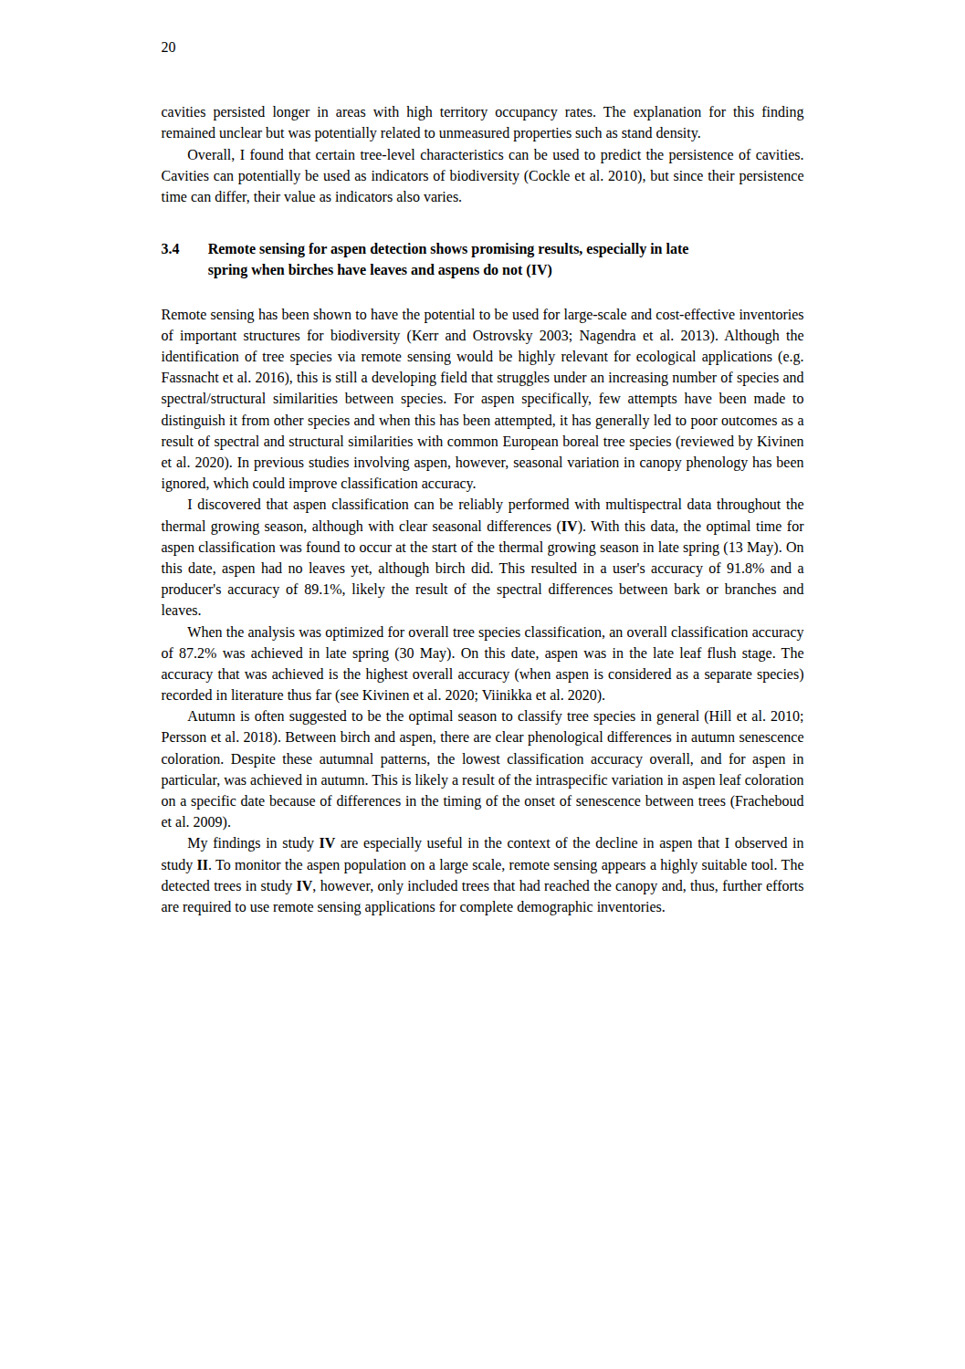20
cavities persisted longer in areas with high territory occupancy rates. The explanation for this finding remained unclear but was potentially related to unmeasured properties such as stand density.
Overall, I found that certain tree-level characteristics can be used to predict the persistence of cavities. Cavities can potentially be used as indicators of biodiversity (Cockle et al. 2010), but since their persistence time can differ, their value as indicators also varies.
3.4 Remote sensing for aspen detection shows promising results, especially in late spring when birches have leaves and aspens do not (IV)
Remote sensing has been shown to have the potential to be used for large-scale and cost-effective inventories of important structures for biodiversity (Kerr and Ostrovsky 2003; Nagendra et al. 2013). Although the identification of tree species via remote sensing would be highly relevant for ecological applications (e.g. Fassnacht et al. 2016), this is still a developing field that struggles under an increasing number of species and spectral/structural similarities between species. For aspen specifically, few attempts have been made to distinguish it from other species and when this has been attempted, it has generally led to poor outcomes as a result of spectral and structural similarities with common European boreal tree species (reviewed by Kivinen et al. 2020). In previous studies involving aspen, however, seasonal variation in canopy phenology has been ignored, which could improve classification accuracy.
I discovered that aspen classification can be reliably performed with multispectral data throughout the thermal growing season, although with clear seasonal differences (IV). With this data, the optimal time for aspen classification was found to occur at the start of the thermal growing season in late spring (13 May). On this date, aspen had no leaves yet, although birch did. This resulted in a user's accuracy of 91.8% and a producer's accuracy of 89.1%, likely the result of the spectral differences between bark or branches and leaves.
When the analysis was optimized for overall tree species classification, an overall classification accuracy of 87.2% was achieved in late spring (30 May). On this date, aspen was in the late leaf flush stage. The accuracy that was achieved is the highest overall accuracy (when aspen is considered as a separate species) recorded in literature thus far (see Kivinen et al. 2020; Viinikka et al. 2020).
Autumn is often suggested to be the optimal season to classify tree species in general (Hill et al. 2010; Persson et al. 2018). Between birch and aspen, there are clear phenological differences in autumn senescence coloration. Despite these autumnal patterns, the lowest classification accuracy overall, and for aspen in particular, was achieved in autumn. This is likely a result of the intraspecific variation in aspen leaf coloration on a specific date because of differences in the timing of the onset of senescence between trees (Fracheboud et al. 2009).
My findings in study IV are especially useful in the context of the decline in aspen that I observed in study II. To monitor the aspen population on a large scale, remote sensing appears a highly suitable tool. The detected trees in study IV, however, only included trees that had reached the canopy and, thus, further efforts are required to use remote sensing applications for complete demographic inventories.